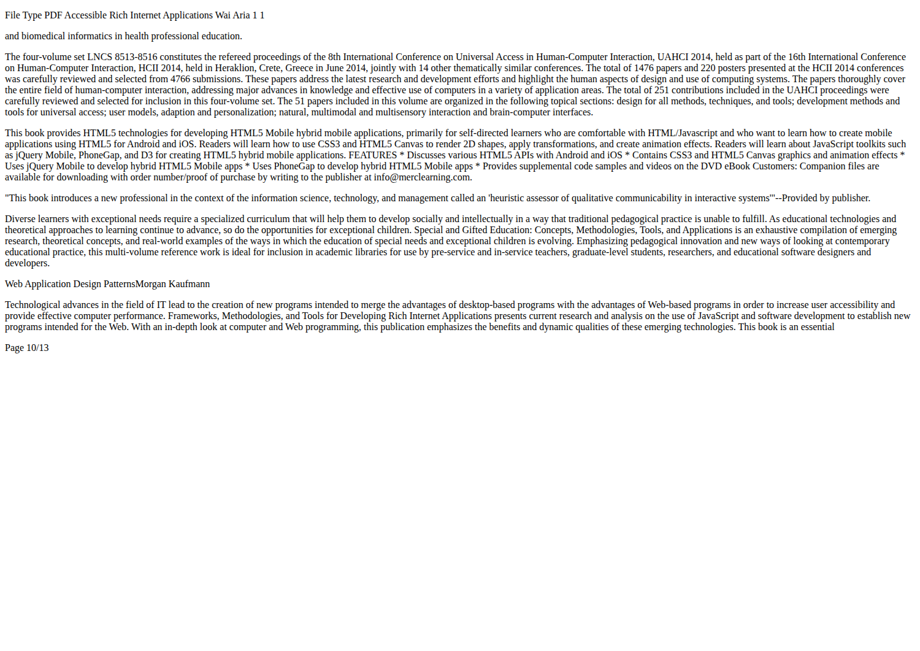File Type PDF Accessible Rich Internet Applications Wai Aria 1 1
and biomedical informatics in health professional education.
The four-volume set LNCS 8513-8516 constitutes the refereed proceedings of the 8th International Conference on Universal Access in Human-Computer Interaction, UAHCI 2014, held as part of the 16th International Conference on Human-Computer Interaction, HCII 2014, held in Heraklion, Crete, Greece in June 2014, jointly with 14 other thematically similar conferences. The total of 1476 papers and 220 posters presented at the HCII 2014 conferences was carefully reviewed and selected from 4766 submissions. These papers address the latest research and development efforts and highlight the human aspects of design and use of computing systems. The papers thoroughly cover the entire field of human-computer interaction, addressing major advances in knowledge and effective use of computers in a variety of application areas. The total of 251 contributions included in the UAHCI proceedings were carefully reviewed and selected for inclusion in this four-volume set. The 51 papers included in this volume are organized in the following topical sections: design for all methods, techniques, and tools; development methods and tools for universal access; user models, adaption and personalization; natural, multimodal and multisensory interaction and brain-computer interfaces.
This book provides HTML5 technologies for developing HTML5 Mobile hybrid mobile applications, primarily for self-directed learners who are comfortable with HTML/Javascript and who want to learn how to create mobile applications using HTML5 for Android and iOS. Readers will learn how to use CSS3 and HTML5 Canvas to render 2D shapes, apply transformations, and create animation effects. Readers will learn about JavaScript toolkits such as jQuery Mobile, PhoneGap, and D3 for creating HTML5 hybrid mobile applications. FEATURES * Discusses various HTML5 APIs with Android and iOS * Contains CSS3 and HTML5 Canvas graphics and animation effects * Uses jQuery Mobile to develop hybrid HTML5 Mobile apps * Uses PhoneGap to develop hybrid HTML5 Mobile apps * Provides supplemental code samples and videos on the DVD eBook Customers: Companion files are available for downloading with order number/proof of purchase by writing to the publisher at info@merclearning.com.
"This book introduces a new professional in the context of the information science, technology, and management called an 'heuristic assessor of qualitative communicability in interactive systems'"--Provided by publisher.
Diverse learners with exceptional needs require a specialized curriculum that will help them to develop socially and intellectually in a way that traditional pedagogical practice is unable to fulfill. As educational technologies and theoretical approaches to learning continue to advance, so do the opportunities for exceptional children. Special and Gifted Education: Concepts, Methodologies, Tools, and Applications is an exhaustive compilation of emerging research, theoretical concepts, and real-world examples of the ways in which the education of special needs and exceptional children is evolving. Emphasizing pedagogical innovation and new ways of looking at contemporary educational practice, this multi-volume reference work is ideal for inclusion in academic libraries for use by pre-service and in-service teachers, graduate-level students, researchers, and educational software designers and developers.
Web Application Design PatternsMorgan Kaufmann
Technological advances in the field of IT lead to the creation of new programs intended to merge the advantages of desktop-based programs with the advantages of Web-based programs in order to increase user accessibility and provide effective computer performance. Frameworks, Methodologies, and Tools for Developing Rich Internet Applications presents current research and analysis on the use of JavaScript and software development to establish new programs intended for the Web. With an in-depth look at computer and Web programming, this publication emphasizes the benefits and dynamic qualities of these emerging technologies. This book is an essential
Page 10/13